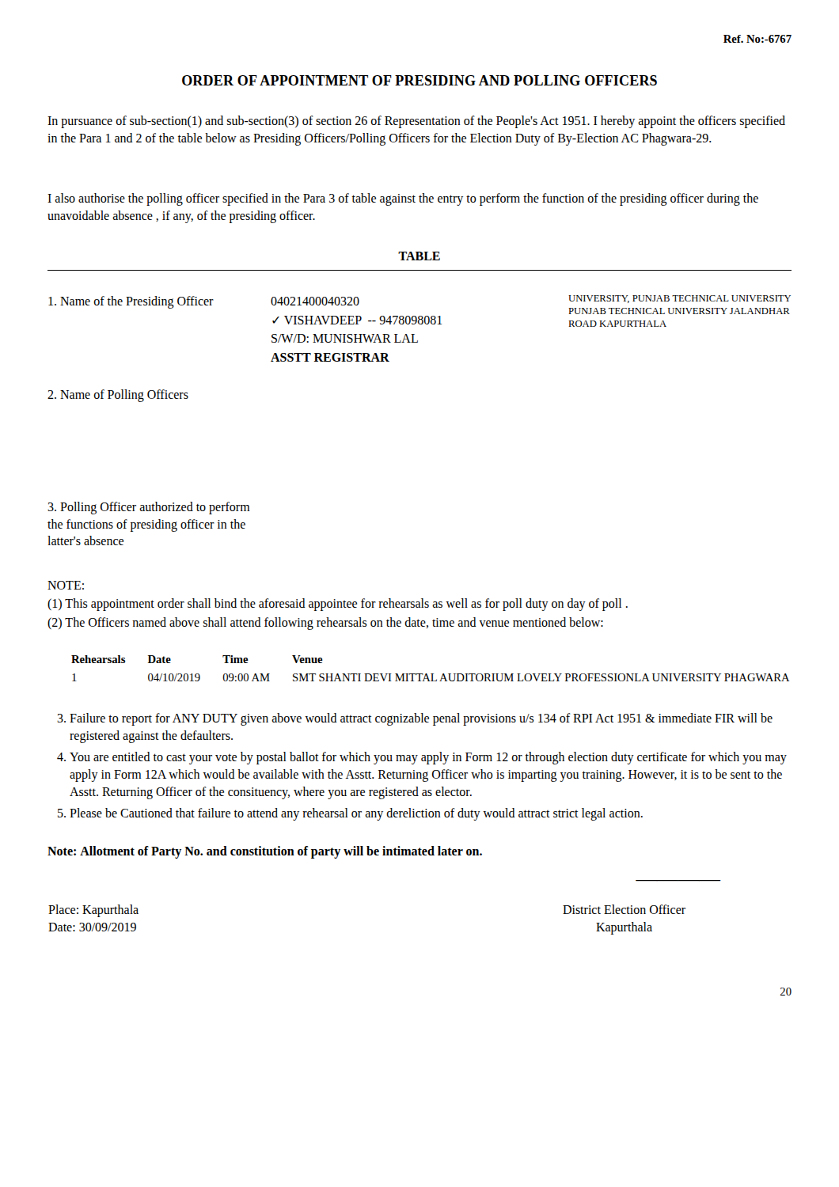Ref. No:-6767
ORDER OF APPOINTMENT OF PRESIDING AND POLLING OFFICERS
In pursuance of sub-section(1) and sub-section(3) of section 26 of Representation of the People's Act 1951. I hereby appoint the officers specified in the Para 1 and 2 of the table below as Presiding Officers/Polling Officers for the Election Duty of By-Election AC Phagwara-29.
I also authorise the polling officer specified in the Para 3 of table against the entry to perform the function of the presiding officer during the unavoidable absence , if any, of the presiding officer.
TABLE
| 1. Name of the Presiding Officer | 04021400040320 ✓ VISHAVDEEP -- 9478098081 S/W/D: MUNISHWAR LAL ASSTT REGISTRAR | UNIVERSITY, PUNJAB TECHNICAL UNIVERSITY PUNJAB TECHNICAL UNIVERSITY JALANDHAR ROAD KAPURTHALA |
2. Name of Polling Officers
3. Polling Officer authorized to perform
the functions of presiding officer in the
latter's absence
NOTE:
(1) This appointment order shall bind the aforesaid appointee for rehearsals as well as for poll duty on day of poll .
(2) The Officers named above shall attend following rehearsals on the date, time and venue mentioned below:
| Rehearsals | Date | Time | Venue |
| --- | --- | --- | --- |
| 1 | 04/10/2019 | 09:00 AM | SMT SHANTI DEVI MITTAL AUDITORIUM LOVELY PROFESSIONLA UNIVERSITY PHAGWARA |
Failure to report for ANY DUTY given above would attract cognizable penal provisions u/s 134 of RPI Act 1951 & immediate FIR will be registered against the defaulters.
You are entitled to cast your vote by postal ballot for which you may apply in Form 12 or through election duty certificate for which you may apply in Form 12A which would be available with the Asstt. Returning Officer who is imparting you training. However, it is to be sent to the Asstt. Returning Officer of the consituency, where you are registered as elector.
Please be Cautioned that failure to attend any rehearsal or any dereliction of duty would attract strict legal action.
Note: Allotment of Party No. and constitution of party will be intimated later on.
————
| Place: Kapurthala Date: 30/09/2019 | District Election Officer Kapurthala |
20